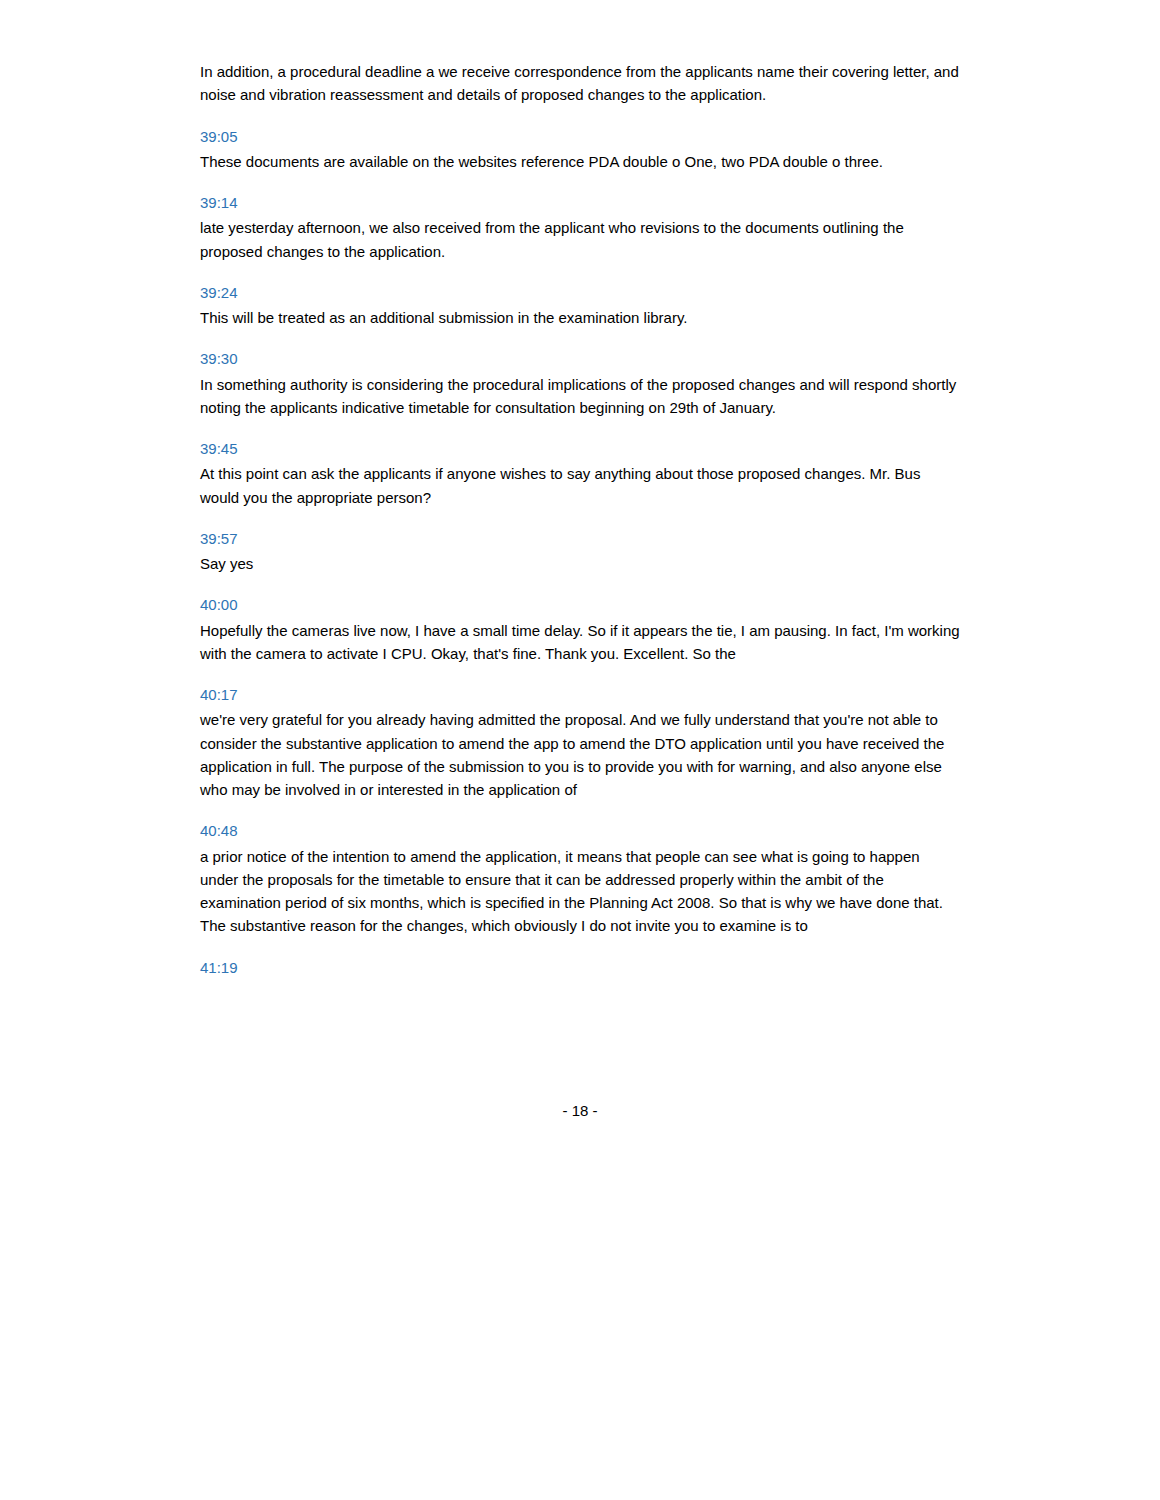In addition, a procedural deadline a we receive correspondence from the applicants name their covering letter, and noise and vibration reassessment and details of proposed changes to the application.
39:05
These documents are available on the websites reference PDA double o One, two PDA double o three.
39:14
late yesterday afternoon, we also received from the applicant who revisions to the documents outlining the proposed changes to the application.
39:24
This will be treated as an additional submission in the examination library.
39:30
In something authority is considering the procedural implications of the proposed changes and will respond shortly noting the applicants indicative timetable for consultation beginning on 29th of January.
39:45
At this point can ask the applicants if anyone wishes to say anything about those proposed changes. Mr. Bus would you the appropriate person?
39:57
Say yes
40:00
Hopefully the cameras live now, I have a small time delay. So if it appears the tie, I am pausing. In fact, I'm working with the camera to activate I CPU. Okay, that's fine. Thank you. Excellent. So the
40:17
we're very grateful for you already having admitted the proposal. And we fully understand that you're not able to consider the substantive application to amend the app to amend the DTO application until you have received the application in full. The purpose of the submission to you is to provide you with for warning, and also anyone else who may be involved in or interested in the application of
40:48
a prior notice of the intention to amend the application, it means that people can see what is going to happen under the proposals for the timetable to ensure that it can be addressed properly within the ambit of the examination period of six months, which is specified in the Planning Act 2008. So that is why we have done that. The substantive reason for the changes, which obviously I do not invite you to examine is to
41:19
- 18 -